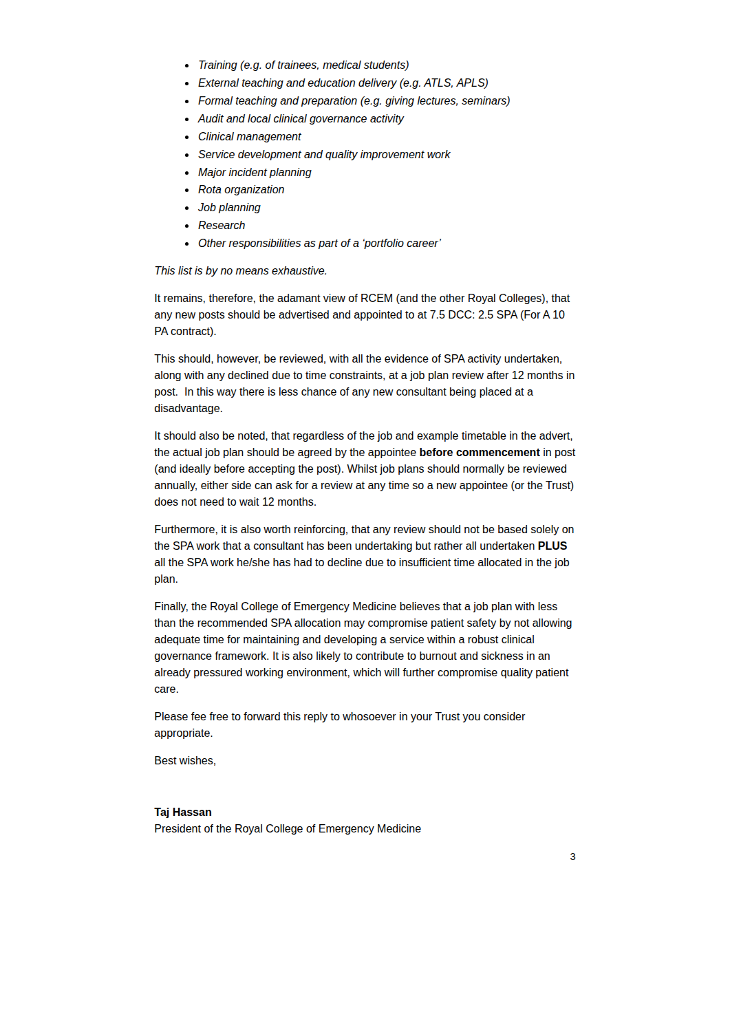Training (e.g. of trainees, medical students)
External teaching and education delivery (e.g. ATLS, APLS)
Formal teaching and preparation (e.g. giving lectures, seminars)
Audit and local clinical governance activity
Clinical management
Service development and quality improvement work
Major incident planning
Rota organization
Job planning
Research
Other responsibilities as part of a ‘portfolio career’
This list is by no means exhaustive.
It remains, therefore, the adamant view of RCEM (and the other Royal Colleges), that any new posts should be advertised and appointed to at 7.5 DCC: 2.5 SPA (For A 10 PA contract).
This should, however, be reviewed, with all the evidence of SPA activity undertaken, along with any declined due to time constraints, at a job plan review after 12 months in post. In this way there is less chance of any new consultant being placed at a disadvantage.
It should also be noted, that regardless of the job and example timetable in the advert, the actual job plan should be agreed by the appointee before commencement in post (and ideally before accepting the post). Whilst job plans should normally be reviewed annually, either side can ask for a review at any time so a new appointee (or the Trust) does not need to wait 12 months.
Furthermore, it is also worth reinforcing, that any review should not be based solely on the SPA work that a consultant has been undertaking but rather all undertaken PLUS all the SPA work he/she has had to decline due to insufficient time allocated in the job plan.
Finally, the Royal College of Emergency Medicine believes that a job plan with less than the recommended SPA allocation may compromise patient safety by not allowing adequate time for maintaining and developing a service within a robust clinical governance framework. It is also likely to contribute to burnout and sickness in an already pressured working environment, which will further compromise quality patient care.
Please fee free to forward this reply to whosoever in your Trust you consider appropriate.
Best wishes,
Taj Hassan
President of the Royal College of Emergency Medicine
3